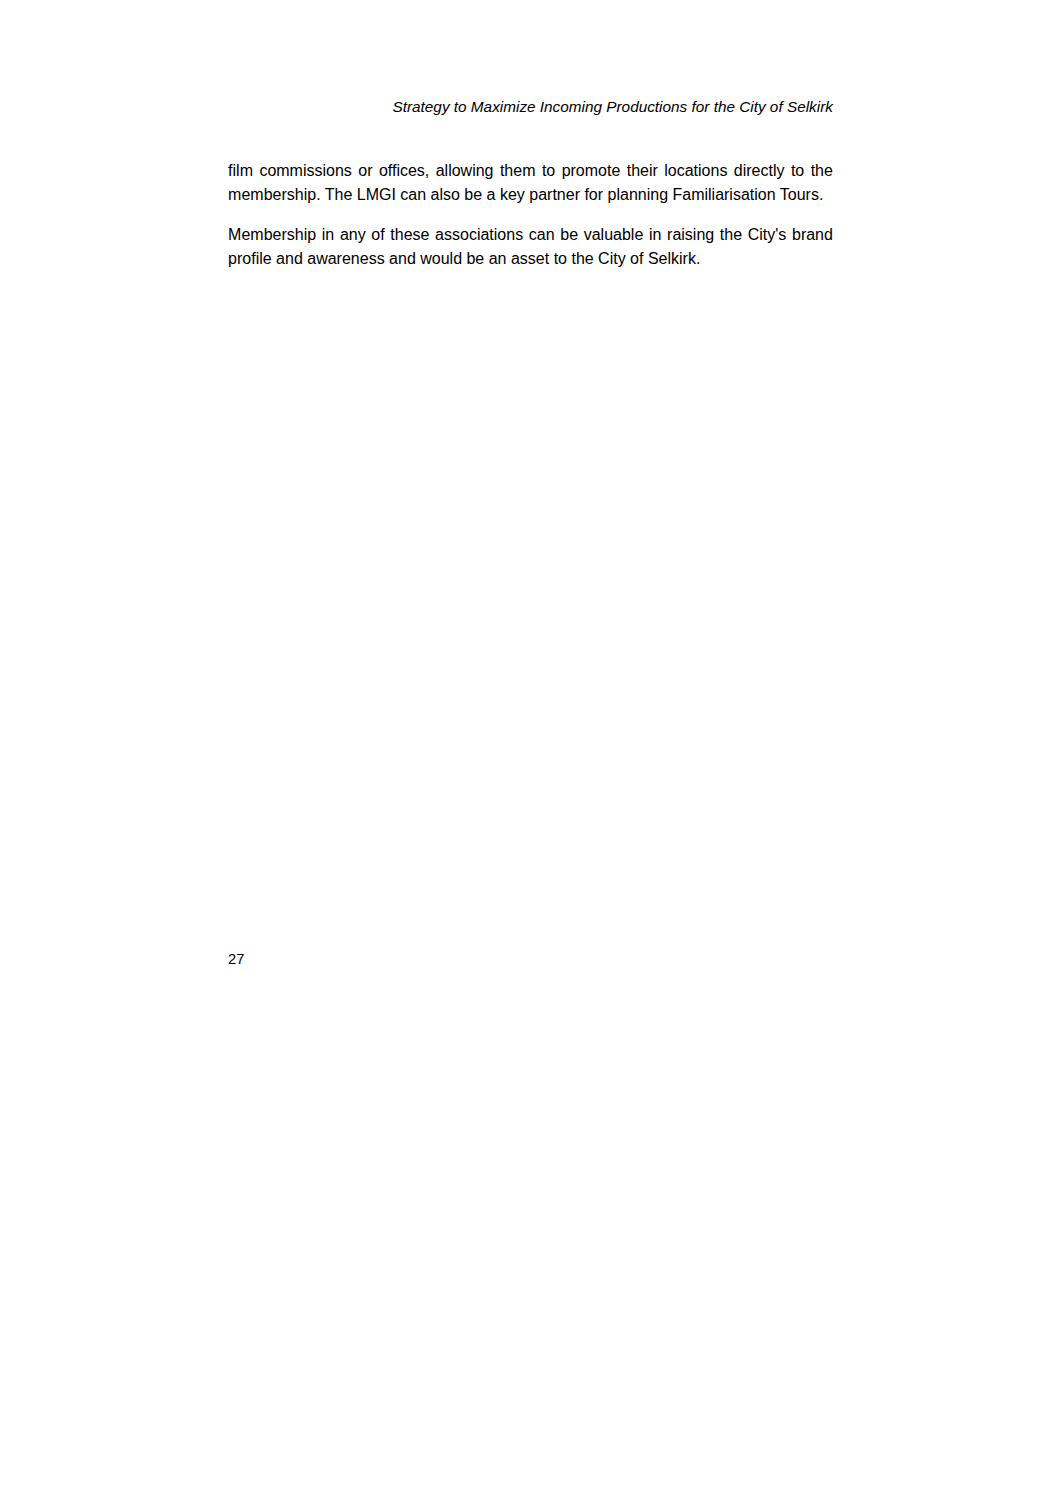Strategy to Maximize Incoming Productions for the City of Selkirk
film commissions or offices, allowing them to promote their locations directly to the membership. The LMGI can also be a key partner for planning Familiarisation Tours.
Membership in any of these associations can be valuable in raising the City's brand profile and awareness and would be an asset to the City of Selkirk.
27